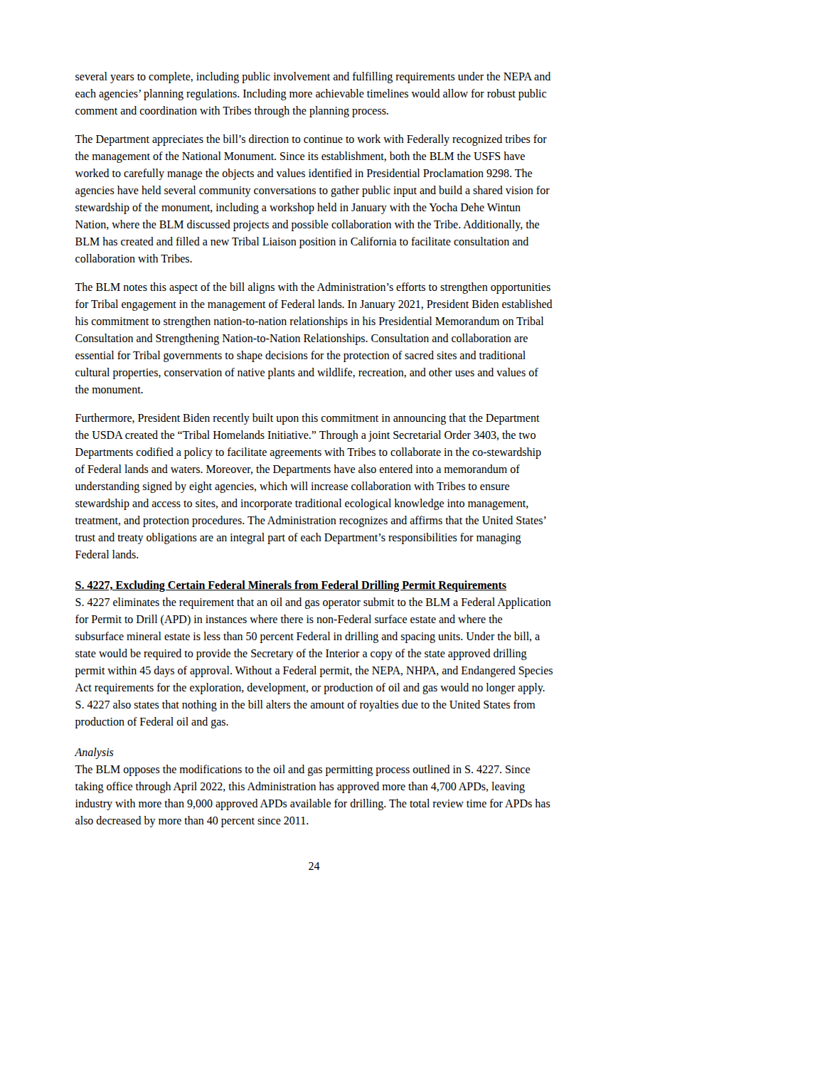several years to complete, including public involvement and fulfilling requirements under the NEPA and each agencies’ planning regulations. Including more achievable timelines would allow for robust public comment and coordination with Tribes through the planning process.
The Department appreciates the bill’s direction to continue to work with Federally recognized tribes for the management of the National Monument. Since its establishment, both the BLM the USFS have worked to carefully manage the objects and values identified in Presidential Proclamation 9298. The agencies have held several community conversations to gather public input and build a shared vision for stewardship of the monument, including a workshop held in January with the Yocha Dehe Wintun Nation, where the BLM discussed projects and possible collaboration with the Tribe. Additionally, the BLM has created and filled a new Tribal Liaison position in California to facilitate consultation and collaboration with Tribes.
The BLM notes this aspect of the bill aligns with the Administration’s efforts to strengthen opportunities for Tribal engagement in the management of Federal lands. In January 2021, President Biden established his commitment to strengthen nation-to-nation relationships in his Presidential Memorandum on Tribal Consultation and Strengthening Nation-to-Nation Relationships. Consultation and collaboration are essential for Tribal governments to shape decisions for the protection of sacred sites and traditional cultural properties, conservation of native plants and wildlife, recreation, and other uses and values of the monument.
Furthermore, President Biden recently built upon this commitment in announcing that the Department the USDA created the “Tribal Homelands Initiative.” Through a joint Secretarial Order 3403, the two Departments codified a policy to facilitate agreements with Tribes to collaborate in the co-stewardship of Federal lands and waters. Moreover, the Departments have also entered into a memorandum of understanding signed by eight agencies, which will increase collaboration with Tribes to ensure stewardship and access to sites, and incorporate traditional ecological knowledge into management, treatment, and protection procedures. The Administration recognizes and affirms that the United States’ trust and treaty obligations are an integral part of each Department’s responsibilities for managing Federal lands.
S. 4227, Excluding Certain Federal Minerals from Federal Drilling Permit Requirements
S. 4227 eliminates the requirement that an oil and gas operator submit to the BLM a Federal Application for Permit to Drill (APD) in instances where there is non-Federal surface estate and where the subsurface mineral estate is less than 50 percent Federal in drilling and spacing units. Under the bill, a state would be required to provide the Secretary of the Interior a copy of the state approved drilling permit within 45 days of approval. Without a Federal permit, the NEPA, NHPA, and Endangered Species Act requirements for the exploration, development, or production of oil and gas would no longer apply. S. 4227 also states that nothing in the bill alters the amount of royalties due to the United States from production of Federal oil and gas.
Analysis
The BLM opposes the modifications to the oil and gas permitting process outlined in S. 4227. Since taking office through April 2022, this Administration has approved more than 4,700 APDs, leaving industry with more than 9,000 approved APDs available for drilling. The total review time for APDs has also decreased by more than 40 percent since 2011.
24